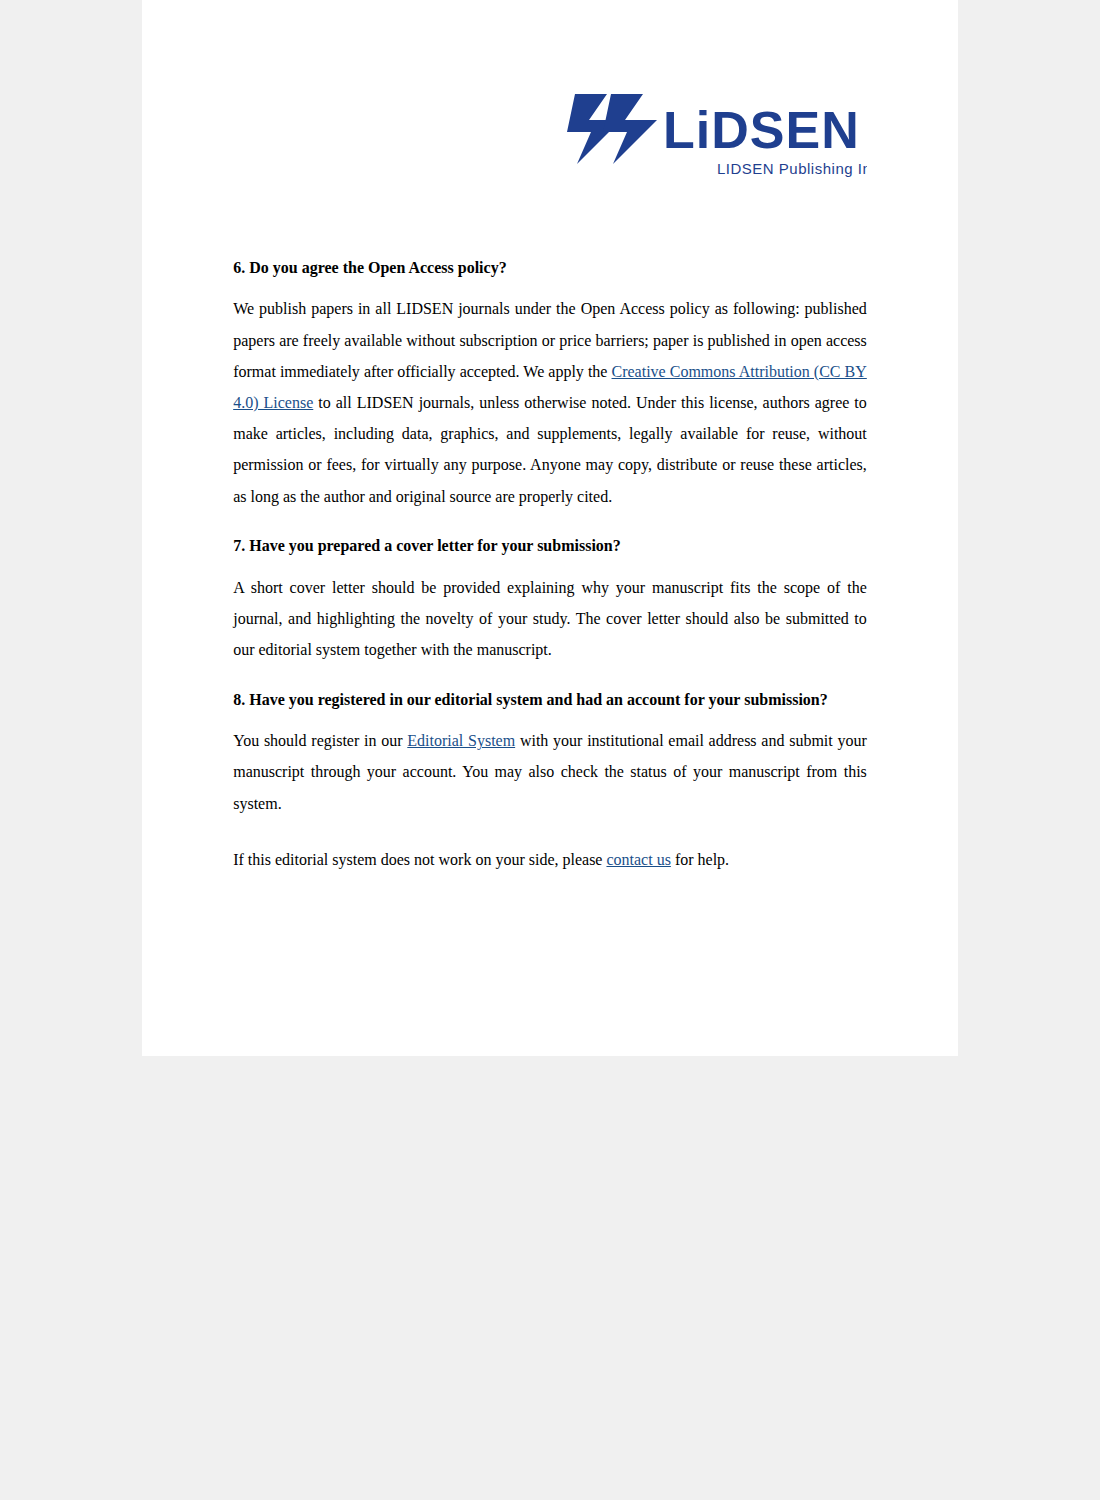LiDSEN LIDSEN Publishing Inc.
6. Do you agree the Open Access policy?
We publish papers in all LIDSEN journals under the Open Access policy as following: published papers are freely available without subscription or price barriers; paper is published in open access format immediately after officially accepted. We apply the Creative Commons Attribution (CC BY 4.0) License to all LIDSEN journals, unless otherwise noted. Under this license, authors agree to make articles, including data, graphics, and supplements, legally available for reuse, without permission or fees, for virtually any purpose. Anyone may copy, distribute or reuse these articles, as long as the author and original source are properly cited.
7. Have you prepared a cover letter for your submission?
A short cover letter should be provided explaining why your manuscript fits the scope of the journal, and highlighting the novelty of your study. The cover letter should also be submitted to our editorial system together with the manuscript.
8. Have you registered in our editorial system and had an account for your submission?
You should register in our Editorial System with your institutional email address and submit your manuscript through your account. You may also check the status of your manuscript from this system.
If this editorial system does not work on your side, please contact us for help.